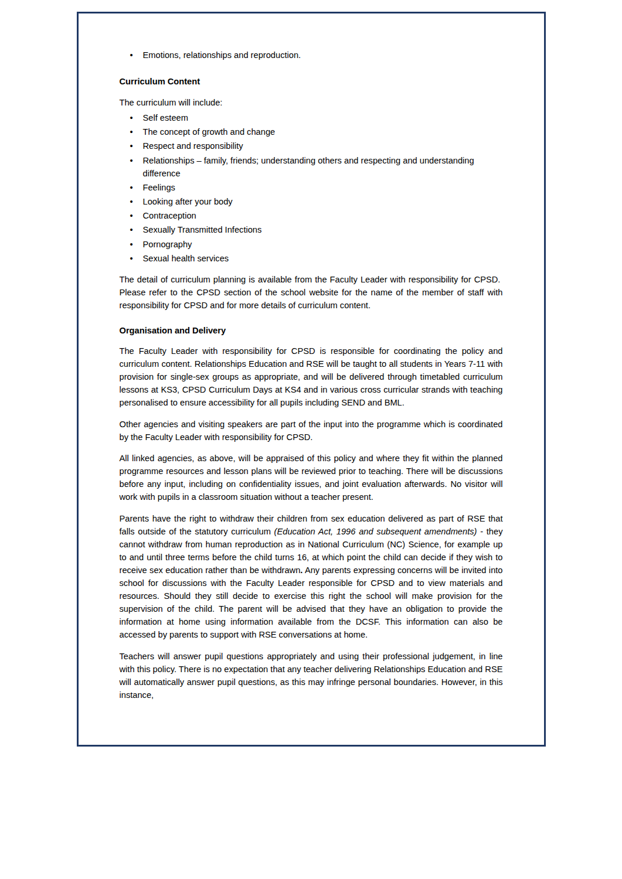Emotions, relationships and reproduction.
Curriculum Content
The curriculum will include:
Self esteem
The concept of growth and change
Respect and responsibility
Relationships – family, friends; understanding others and respecting and understanding difference
Feelings
Looking after your body
Contraception
Sexually Transmitted Infections
Pornography
Sexual health services
The detail of curriculum planning is available from the Faculty Leader with responsibility for CPSD. Please refer to the CPSD section of the school website for the name of the member of staff with responsibility for CPSD and for more details of curriculum content.
Organisation and Delivery
The Faculty Leader with responsibility for CPSD is responsible for coordinating the policy and curriculum content. Relationships Education and RSE will be taught to all students in Years 7-11 with provision for single-sex groups as appropriate, and will be delivered through timetabled curriculum lessons at KS3, CPSD Curriculum Days at KS4 and in various cross curricular strands with teaching personalised to ensure accessibility for all pupils including SEND and BML.
Other agencies and visiting speakers are part of the input into the programme which is coordinated by the Faculty Leader with responsibility for CPSD.
All linked agencies, as above, will be appraised of this policy and where they fit within the planned programme resources and lesson plans will be reviewed prior to teaching. There will be discussions before any input, including on confidentiality issues, and joint evaluation afterwards. No visitor will work with pupils in a classroom situation without a teacher present.
Parents have the right to withdraw their children from sex education delivered as part of RSE that falls outside of the statutory curriculum (Education Act, 1996 and subsequent amendments) - they cannot withdraw from human reproduction as in National Curriculum (NC) Science, for example up to and until three terms before the child turns 16, at which point the child can decide if they wish to receive sex education rather than be withdrawn. Any parents expressing concerns will be invited into school for discussions with the Faculty Leader responsible for CPSD and to view materials and resources. Should they still decide to exercise this right the school will make provision for the supervision of the child. The parent will be advised that they have an obligation to provide the information at home using information available from the DCSF. This information can also be accessed by parents to support with RSE conversations at home.
Teachers will answer pupil questions appropriately and using their professional judgement, in line with this policy. There is no expectation that any teacher delivering Relationships Education and RSE will automatically answer pupil questions, as this may infringe personal boundaries. However, in this instance,